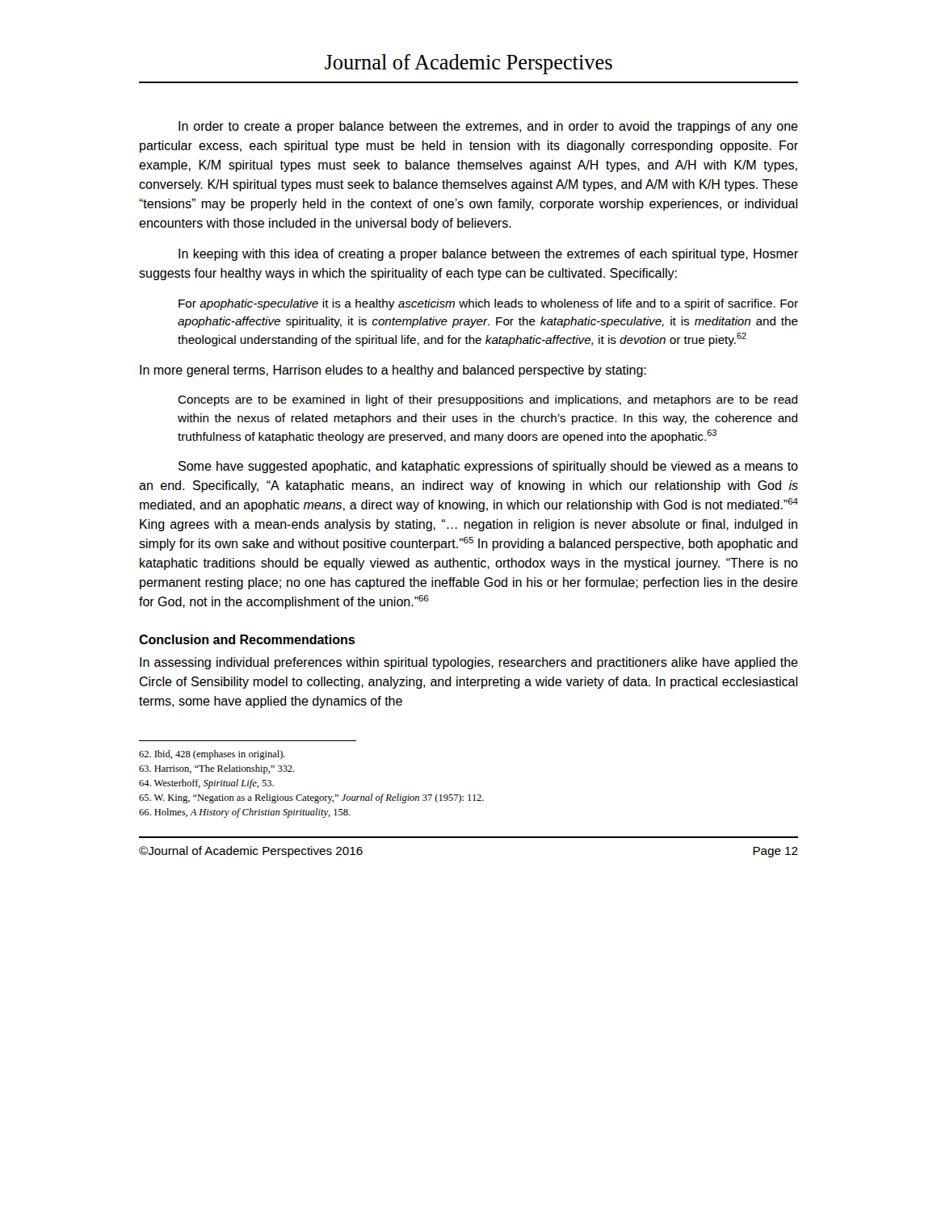Journal of Academic Perspectives
In order to create a proper balance between the extremes, and in order to avoid the trappings of any one particular excess, each spiritual type must be held in tension with its diagonally corresponding opposite. For example, K/M spiritual types must seek to balance themselves against A/H types, and A/H with K/M types, conversely. K/H spiritual types must seek to balance themselves against A/M types, and A/M with K/H types. These “tensions” may be properly held in the context of one’s own family, corporate worship experiences, or individual encounters with those included in the universal body of believers.
In keeping with this idea of creating a proper balance between the extremes of each spiritual type, Hosmer suggests four healthy ways in which the spirituality of each type can be cultivated. Specifically:
For apophatic-speculative it is a healthy asceticism which leads to wholeness of life and to a spirit of sacrifice. For apophatic-affective spirituality, it is contemplative prayer. For the kataphatic-speculative, it is meditation and the theological understanding of the spiritual life, and for the kataphatic-affective, it is devotion or true piety.62
In more general terms, Harrison eludes to a healthy and balanced perspective by stating:
Concepts are to be examined in light of their presuppositions and implications, and metaphors are to be read within the nexus of related metaphors and their uses in the church’s practice. In this way, the coherence and truthfulness of kataphatic theology are preserved, and many doors are opened into the apophatic.63
Some have suggested apophatic, and kataphatic expressions of spiritually should be viewed as a means to an end. Specifically, “A kataphatic means, an indirect way of knowing in which our relationship with God is mediated, and an apophatic means, a direct way of knowing, in which our relationship with God is not mediated.”64 King agrees with a mean-ends analysis by stating, “… negation in religion is never absolute or final, indulged in simply for its own sake and without positive counterpart.”65 In providing a balanced perspective, both apophatic and kataphatic traditions should be equally viewed as authentic, orthodox ways in the mystical journey. “There is no permanent resting place; no one has captured the ineffable God in his or her formulae; perfection lies in the desire for God, not in the accomplishment of the union.”66
Conclusion and Recommendations
In assessing individual preferences within spiritual typologies, researchers and practitioners alike have applied the Circle of Sensibility model to collecting, analyzing, and interpreting a wide variety of data. In practical ecclesiastical terms, some have applied the dynamics of the
62. Ibid, 428 (emphases in original).
63. Harrison, “The Relationship,” 332.
64. Westerhoff, Spiritual Life, 53.
65. W. King, “Negation as a Religious Category,” Journal of Religion 37 (1957): 112.
66. Holmes, A History of Christian Spirituality, 158.
©Journal of Academic Perspectives 2016 Page 12